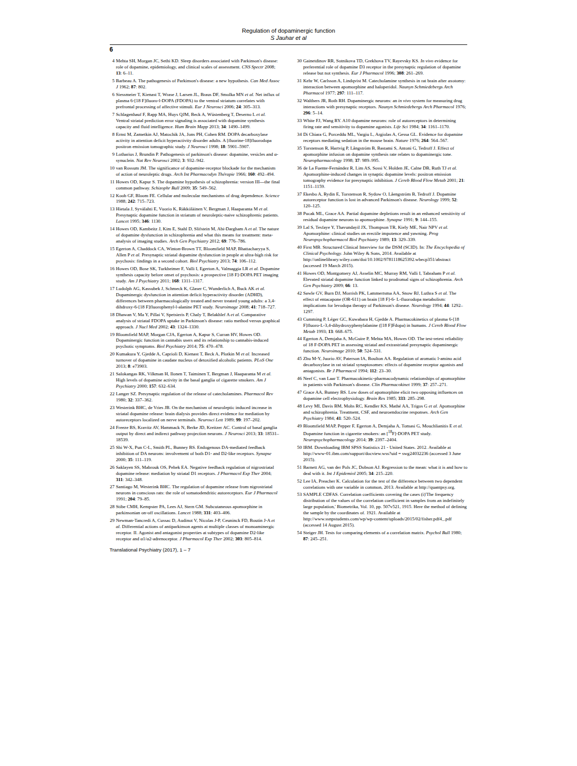Regulation of dopaminergic function
S Jauhar et al
6
Mehta SH, Morgan JC, Sethi KD. Sleep disorders associated with Parkinson's disease: role of dopamine, epidemiology, and clinical scales of assessment. CNS Spectr 2008; 13: 6–11.
Barbeau A. The pathogenesis of Parkinson's disease: a new hypothesis. Can Med Assoc J 1962; 87: 802.
Siessmeier T, Kienast T, Wrase J, Larsen JL, Braus DF, Smolka MN et al. Net influx of plasma 6-[18 F]fluoro-l-DOPA (FDOPA) to the ventral striatum correlates with prefrontal processing of affective stimuli. Eur J Neurosci 2006; 24: 305–313.
Schlagenhauf F, Rapp MA, Huys QJM, Beck A, Wüstenberg T, Deserno L et al. Ventral striatal prediction error signaling is associated with dopamine synthesis capacity and fluid intelligence. Hum Brain Mapp 2013; 34: 1490–1499.
Ernst M, Zametkin AJ, Matochik JA, Jons PH, Cohen RM. DOPA decarboxylase activity in attention deficit hyperactivity disorder adults. A [fluorine-18]fluorodopa positron emission tomographic study. J Neurosci 1998; 18: 5901–5907.
Lotharius J, Brundin P. Pathogenesis of parkinson's disease: dopamine, vesicles and α-synuclein. Nat Rev Neurosci 2002; 3: 932–942.
van Rossum JM. The significance of dopamine-receptor blockade for the mechanism of action of neuroleptic drugs. Arch Int Pharmacodyn Thérapie 1966; 160: 492–494.
Howes OD, Kapur S. The dopamine hypothesis of schizophrenia: version III—the final common pathway. Schizophr Bull 2009; 35: 549–562.
Koob GF, Bloom FE. Cellular and molecular mechanisms of drug dependence. Science 1988; 242: 715–723.
Hietala J, Syvälahti E, Vuorio K, Räkköläinen V, Bergman J, Haaparanta M et al. Presynaptic dopamine function in striatum of neuroleptic-naive schizophrenic patients. Lancet 1995; 346: 1130.
Howes OD, Kambeitz J, Kim E, Stahl D, Slifstein M, Abi-Dargham A et al. The nature of dopamine dysfunction in schizophrenia and what this means for treatment: meta-analysis of imaging studies. Arch Gen Psychiatry 2012; 69: 776–786.
Egerton A, Chaddock CA, Winton-Brown TT, Bloomfield MAP, Bhattacharyya S, Allen P et al. Presynaptic striatal dopamine dysfunction in people at ultra-high risk for psychosis: findings in a second cohort. Biol Psychiatry 2013; 74: 106–112.
Howes OD, Bose SK, Turkheimer F, Valli I, Egerton A, Valmaggia LR et al. Dopamine synthesis capacity before onset of psychosis: a prospective [18 F]-DOPA PET imaging study. Am J Psychiatry 2011; 168: 1311–1317.
Ludolph AG, Kassubek J, Schmeck K, Glaser C, Wunderlich A, Buck AK et al. Dopaminergic dysfunction in attention deficit hyperactivity disorder (ADHD), differences between pharmacologically treated and never treated young adults: a 3,4-dihdroxy-6-[18 F]fluorophenyl-l-alanine PET study. Neuroimage 2008; 41: 718–727.
Dhawan V, Ma Y, Pillai V, Spetsieris P, Chaly T, Belakhlef A et al. Comparative analysis of striatal FDOPA uptake in Parkinson's disease: ratio method versus graphical approach. J Nucl Med 2002; 43: 1324–1330.
Bloomfield MAP, Morgan CJA, Egerton A, Kapur S, Curran HV, Howes OD. Dopaminergic function in cannabis users and its relationship to cannabis-induced psychotic symptoms. Biol Psychiatry 2014; 75: 470–478.
Kumakura Y, Gjedde A, Caprioli D, Kienast T, Beck A, Plotkin M et al. Increased turnover of dopamine in caudate nucleus of detoxified alcoholic patients. PLoS One 2013; 8: e73903.
Salokangas RK, Vilkman H, Ilonen T, Taiminen T, Bergman J, Haaparanta M et al. High levels of dopamine activity in the basal ganglia of cigarette smokers. Am J Psychiatry 2000; 157: 632–634.
Langer SZ. Presynaptic regulation of the release of catecholamines. Pharmacol Rev 1980; 32: 337–362.
Westerink BHC, de Vries JB. On the mechanism of neuroleptic induced increase in striatal dopamine release: brain dialysis provides direct evidence for mediation by autoreceptors localized on nerve terminals. Neurosci Lett 1989; 99: 197–202.
Freeze BS, Kravitz AV, Hammack N, Berke JD, Kreitzer AC. Control of basal ganglia output by direct and indirect pathway projection neurons. J Neurosci 2013; 33: 18531–18539.
Shi W-X, Pun C-L, Smith PL, Bunney BS. Endogenous DA-mediated feedback inhibition of DA neurons: involvement of both D1- and D2-like receptors. Synapse 2000; 35: 111–119.
Saklayen SS, Mabrouk OS, Pehek EA. Negative feedback regulation of nigrostriatal dopamine release: mediation by striatal D1 receptors. J Pharmacol Exp Ther 2004; 311: 342–348.
Santiago M, Westerink BHC. The regulation of dopamine release from nigrostriatal neurons in conscious rats: the role of somatodendritic autoreceptors. Eur J Pharmacol 1991; 204: 79–85.
Stibe CMH, Kempster PA, Lees AJ, Stern GM. Subcutaneous apomorphine in parkinsonian on-off oscillations. Lancet 1988; 331: 403–406.
Newman-Tancredi A, Cussac D, Audinot V, Nicolas J-P, Ceuninck FD, Boutin J-A et al. Differential actions of antiparkinson agents at multiple classes of monoaminergic receptor. II. Agonist and antagonist properties at subtypes of dopamine D2-like receptor and α1/α2-adrenoceptor. J Pharmacol Exp Ther 2002; 303: 805–814.
Gainetdinov RR, Sotnikova TD, Grekhova TV, Rayevsky KS. In vivo evidence for preferential role of dopamine D3 receptor in the presynaptic regulation of dopamine release but not synthesis. Eur J Pharmacol 1996; 308: 261–269.
Kehr W, Carlsson A, Lindqvist M. Catecholamine synthesis in rat brain after axotomy: interaction between apomorphine and haloperidol. Naunyn Schmiedebergs Arch Pharmacol 1977; 297: 111–117.
Walthers JR, Roth RH. Dopaminergic neurons: an in vivo system for measuring drug interactions with presynaptic receptors. Naunyn Schmiedebergs Arch Pharmacol 1976; 296: 5–14.
White FJ, Wang RY. A10 dopamine neurons: role of autoreceptors in determining firing rate and sensitivity to dopamine agonists. Life Sci 1984; 34: 1161–1170.
Di Chiara G, Porceddu ML, Vargiu L, Argiolas A, Gessa GL. Evidence for dopamine receptors mediating sedation in the mouse brain. Nature 1976; 264: 564–567.
Torstenson R, Hartvig P, Långström B, Bastami S, Antoni G, Tedroff J. Effect of apomorphine infusion on dopamine synthesis rate relates to dopaminergic tone. Neuropharmacology 1998; 37: 989–995.
de La Fuente-Fernández R, Lim AS, Sossi V, Holden JE, Calne DB, Ruth TJ et al. Apomorphine-induced changes in synaptic dopamine levels: positron emission tomography evidence for presynaptic inhibition. J Cereb Blood Flow Metab 2001; 21: 1151–1159.
Ekesbo A, Rydin E, Torstenson R, Sydow O, Låengström B, Tedroff J. Dopamine autoreceptor function is lost in advanced Parkinson's disease. Neurology 1999; 52: 120–125.
Pucak ML, Grace AA. Partial dopamine depletions result in an enhanced sensitivity of residual dopamine neurons to apomorphine. Synapse 1991; 9: 144–155.
Lal S, Tesfaye Y, Thavundayil JX, Thompson TR, Kiely ME, Nair NPV et al. Apomorphine: clinical studies on erectile impotence and yawning. Prog Neuropsychopharmacol Biol Psychiatry 1989; 13: 329–339.
First MB. Structured Clinical Interview for the DSM (SCID). In: The Encyclopedia of Clinical Psychology. John Wiley & Sons, 2014. Available at http://onlinelibrary.wiley.com/doi/10.1002/9781118625392.wbecp351/abstract (accessed 19 March 2015).
Howes OD, Montgomery AJ, Asselin MC, Murray RM, Valli I, Tabraham P et al. Elevated striatal dopamine function linked to prodromal signs of schizophrenia. Arch Gen Psychiatry 2009; 66: 13.
Sawle GV, Burn DJ, Morrish PK, Lammertsma AA, Snow BJ, Luthra S et al. The effect of entacapone (OR-611) on brain [18 F]-6- L-fluorodopa metabolism: implications for levodopa therapy of Parkinson's disease. Neurology 1994; 44: 1292–1297.
Cumming P, Léger GC, Kuwabara H, Gjedde A. Pharmacokinetics of plasma 6-[18 F]fluoro-L-3,4-dihydroxyphenylalanine ([18 F]Fdopa) in humans. J Cereb Blood Flow Metab 1993; 13: 668–675.
Egerton A, Demjaha A, McGuire P, Mehta MA, Howes OD. The test-retest reliability of 18 F-DOPA PET in assessing striatal and extrastriatal presynaptic dopaminergic function. Neuroimage 2010; 50: 524–531.
Zhu M-Y, Juorio AV, Paterson IA, Boulton AA. Regulation of aromatic l-amino acid decarboxylase in rat striatal synaptosomes: effects of dopamine receptor agonists and antagonists. Br J Pharmacol 1994; 112: 23–30.
Neef C, van Laar T. Pharmacokinetic-pharmacodynamic relationships of apomorphine in patients with Parkinson's disease. Clin Pharmacokinet 1999; 37: 257–271.
Grace AA, Bunney BS. Low doses of apomorphine elicit two opposing influences on dopamine cell electrophysiology. Brain Res 1985; 333: 285–298.
Levy MI, Davis BM, Mohs RC, Kendler KS, Mathé AA, Trigos G et al. Apomorphine and schizophrenia. Treatment, CSF, and neuroendocrine responses. Arch Gen Psychiatry 1984; 41: 520–524.
Bloomfield MAP, Pepper F, Egerton A, Demjaha A, Tomasi G, Mouchlianitis E et al. Dopamine function in cigarette smokers: an [18F]-DOPA PET study. Neuropsychopharmacology 2014; 39: 2397–2404.
IBM. Downloading IBM SPSS Statistics 21 - United States. 2012. Available at http://www-01.ibm.com/support/docview.wss?uid = swg24032236 (accessed 3 June 2015).
Barnett AG, van der Pols JC, Dobson AJ. Regression to the mean: what it is and how to deal with it. Int J Epidemiol 2005; 34: 215–220.
Lee IA, Preacher K. Calculation for the test of the difference between two dependent correlations with one variable in common, 2013. Available at http://quantpsy.org.
SAMPLE CDFAS. Correlation coefficients covering the cases (i)'The frequency distribution of the values of the correlation coefficient in samples from an indefinitely large population,' Biometrika, Vol. 10, pp. 507v521, 1915. Here the method of defining the sample by the coordinates of. 1921. Available at http://www.ssnpstudents.com/wp/wp-content/uploads/2015/02/fisher.pdf4_.pdf (accessed 14 August 2015).
Steiger JH. Tests for comparing elements of a correlation matrix. Psychol Bull 1980; 87: 245–251.
Translational Psychiatry (2017), 1 – 7